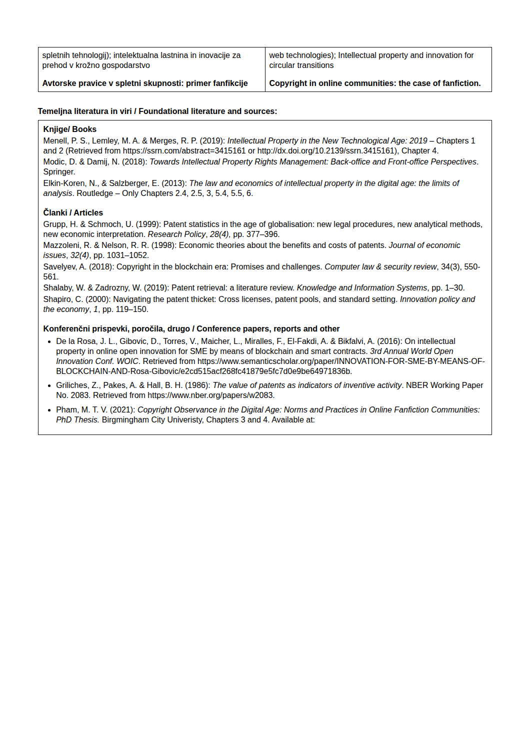| spletnih tehnologij); intelektualna lastnina in inovacije za prehod v krožno gospodarstvo Avtorske pravice v spletni skupnosti: primer fanfikcije | web technologies); Intellectual property and innovation for circular transitions Copyright in online communities: the case of fanfiction. |
Temeljna literatura in viri / Foundational literature and sources:
| Knjige/ Books Menell, P. S., Lemley, M. A. & Merges, R. P. (2019): Intellectual Property in the New Technological Age: 2019 – Chapters 1 and 2 (Retrieved from https://ssrn.com/abstract=3415161 or http://dx.doi.org/10.2139/ssrn.3415161), Chapter 4. Modic, D. & Damij, N. (2018): Towards Intellectual Property Rights Management: Back-office and Front-office Perspectives . Springer. Elkin-Koren, N., & Salzberger, E. (2013): The law and economics of intellectual property in the digital age: the limits of analysis . Routledge – Only Chapters 2.4, 2.5, 3, 5.4, 5.5, 6. Članki / Articles Grupp, H. & Schmoch, U. (1999): Patent statistics in the age of globalisation: new legal procedures, new analytical methods, new economic interpretation. Research Policy , 28(4), pp. 377–396. Mazzoleni, R. & Nelson, R. R. (1998): Economic theories about the benefits and costs of patents. Journal of economic issues , 32(4) , pp. 1031–1052. Savelyev, A. (2018): Copyright in the blockchain era: Promises and challenges. Computer law & security review , 34(3), 550-561. Shalaby, W. & Zadrozny, W. (2019): Patent retrieval: a literature review. Knowledge and Information Systems , pp. 1–30. Shapiro, C. (2000): Navigating the patent thicket: Cross licenses, patent pools, and standard setting. Innovation policy and the economy , 1 , pp. 119–150. Konferenčni prispevki, poročila, drugo / Conference papers, reports and other De la Rosa, J. L., Gibovic, D., Torres, V., Maicher, L., Miralles, F., El-Fakdi, A. & Bikfalvi, A. (2016): On intellectual property in online open innovation for SME by means of blockchain and smart contracts. 3rd Annual World Open Innovation Conf. WOIC . Retrieved from https://www.semanticscholar.org/paper/INNOVATION-FOR-SME-BY-MEANS-OF-BLOCKCHAIN-AND-Rosa-Gibovic/e2cd515acf268fc41879e5fc7d0e9be64971836b. Griliches, Z., Pakes, A. & Hall, B. H. (1986): The value of patents as indicators of inventive activity . NBER Working Paper No. 2083. Retrieved from https://www.nber.org/papers/w2083. Pham, M. T. V. (2021): Copyright Observance in the Digital Age: Norms and Practices in Online Fanfiction Communities: PhD Thesis. Birgmingham City Univeristy, Chapters 3 and 4. Available at: |